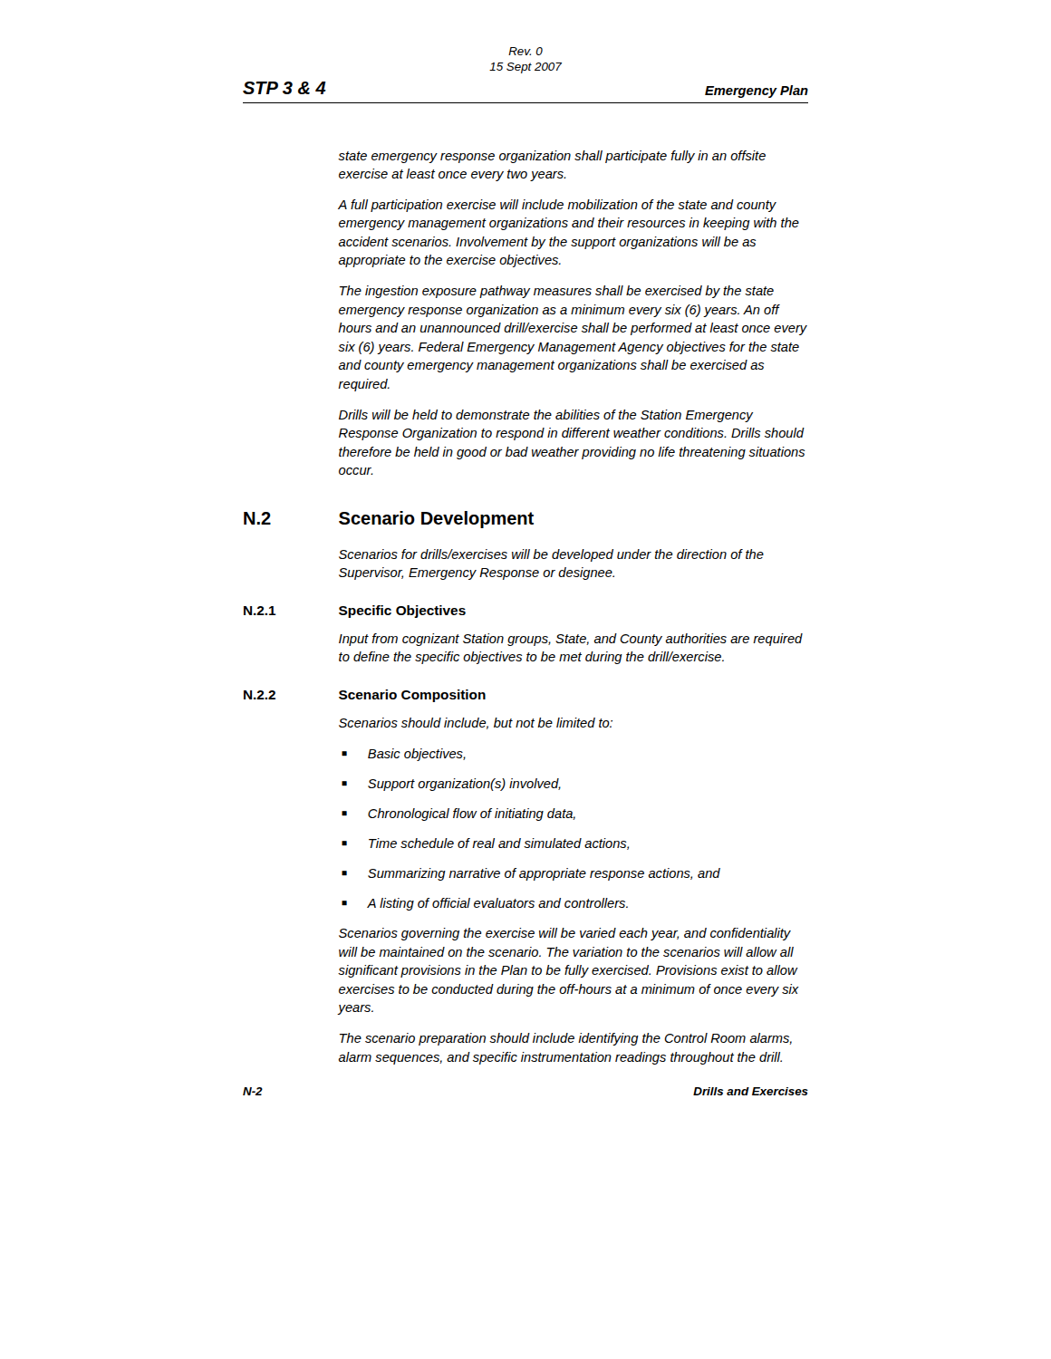Rev. 0
15 Sept 2007
STP 3 & 4
Emergency Plan
state emergency response organization shall participate fully in an offsite exercise at least once every two years.
A full participation exercise will include mobilization of the state and county emergency management organizations and their resources in keeping with the accident scenarios. Involvement by the support organizations will be as appropriate to the exercise objectives.
The ingestion exposure pathway measures shall be exercised by the state emergency response organization as a minimum every six (6) years. An off hours and an unannounced drill/exercise shall be performed at least once every six (6) years. Federal Emergency Management Agency objectives for the state and county emergency management organizations shall be exercised as required.
Drills will be held to demonstrate the abilities of the Station Emergency Response Organization to respond in different weather conditions. Drills should therefore be held in good or bad weather providing no life threatening situations occur.
N.2 Scenario Development
Scenarios for drills/exercises will be developed under the direction of the Supervisor, Emergency Response or designee.
N.2.1 Specific Objectives
Input from cognizant Station groups, State, and County authorities are required to define the specific objectives to be met during the drill/exercise.
N.2.2 Scenario Composition
Scenarios should include, but not be limited to:
Basic objectives,
Support organization(s) involved,
Chronological flow of initiating data,
Time schedule of real and simulated actions,
Summarizing narrative of appropriate response actions, and
A listing of official evaluators and controllers.
Scenarios governing the exercise will be varied each year, and confidentiality will be maintained on the scenario. The variation to the scenarios will allow all significant provisions in the Plan to be fully exercised. Provisions exist to allow exercises to be conducted during the off-hours at a minimum of once every six years.
The scenario preparation should include identifying the Control Room alarms, alarm sequences, and specific instrumentation readings throughout the drill.
N-2
Drills and Exercises